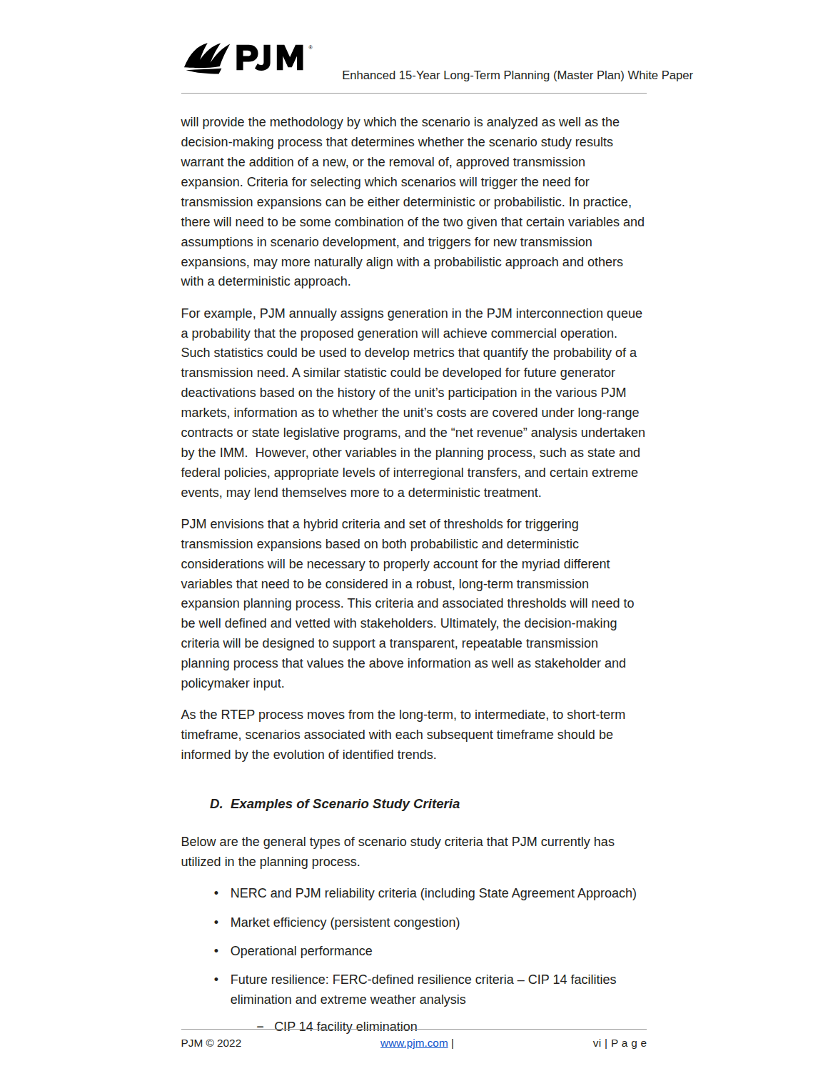®
Enhanced 15-Year Long-Term Planning (Master Plan) White Paper
will provide the methodology by which the scenario is analyzed as well as the decision-making process that determines whether the scenario study results warrant the addition of a new, or the removal of, approved transmission expansion. Criteria for selecting which scenarios will trigger the need for transmission expansions can be either deterministic or probabilistic. In practice, there will need to be some combination of the two given that certain variables and assumptions in scenario development, and triggers for new transmission expansions, may more naturally align with a probabilistic approach and others with a deterministic approach.
For example, PJM annually assigns generation in the PJM interconnection queue a probability that the proposed generation will achieve commercial operation. Such statistics could be used to develop metrics that quantify the probability of a transmission need. A similar statistic could be developed for future generator deactivations based on the history of the unit’s participation in the various PJM markets, information as to whether the unit’s costs are covered under long-range contracts or state legislative programs, and the “net revenue” analysis undertaken by the IMM. However, other variables in the planning process, such as state and federal policies, appropriate levels of interregional transfers, and certain extreme events, may lend themselves more to a deterministic treatment.
PJM envisions that a hybrid criteria and set of thresholds for triggering transmission expansions based on both probabilistic and deterministic considerations will be necessary to properly account for the myriad different variables that need to be considered in a robust, long-term transmission expansion planning process. This criteria and associated thresholds will need to be well defined and vetted with stakeholders. Ultimately, the decision-making criteria will be designed to support a transparent, repeatable transmission planning process that values the above information as well as stakeholder and policymaker input.
As the RTEP process moves from the long-term, to intermediate, to short-term timeframe, scenarios associated with each subsequent timeframe should be informed by the evolution of identified trends.
D. Examples of Scenario Study Criteria
Below are the general types of scenario study criteria that PJM currently has utilized in the planning process.
NERC and PJM reliability criteria (including State Agreement Approach)
Market efficiency (persistent congestion)
Operational performance
Future resilience: FERC-defined resilience criteria – CIP 14 facilities elimination and extreme weather analysis
CIP 14 facility elimination
PJM © 2022
www.pjm.com |
vi | P a g e